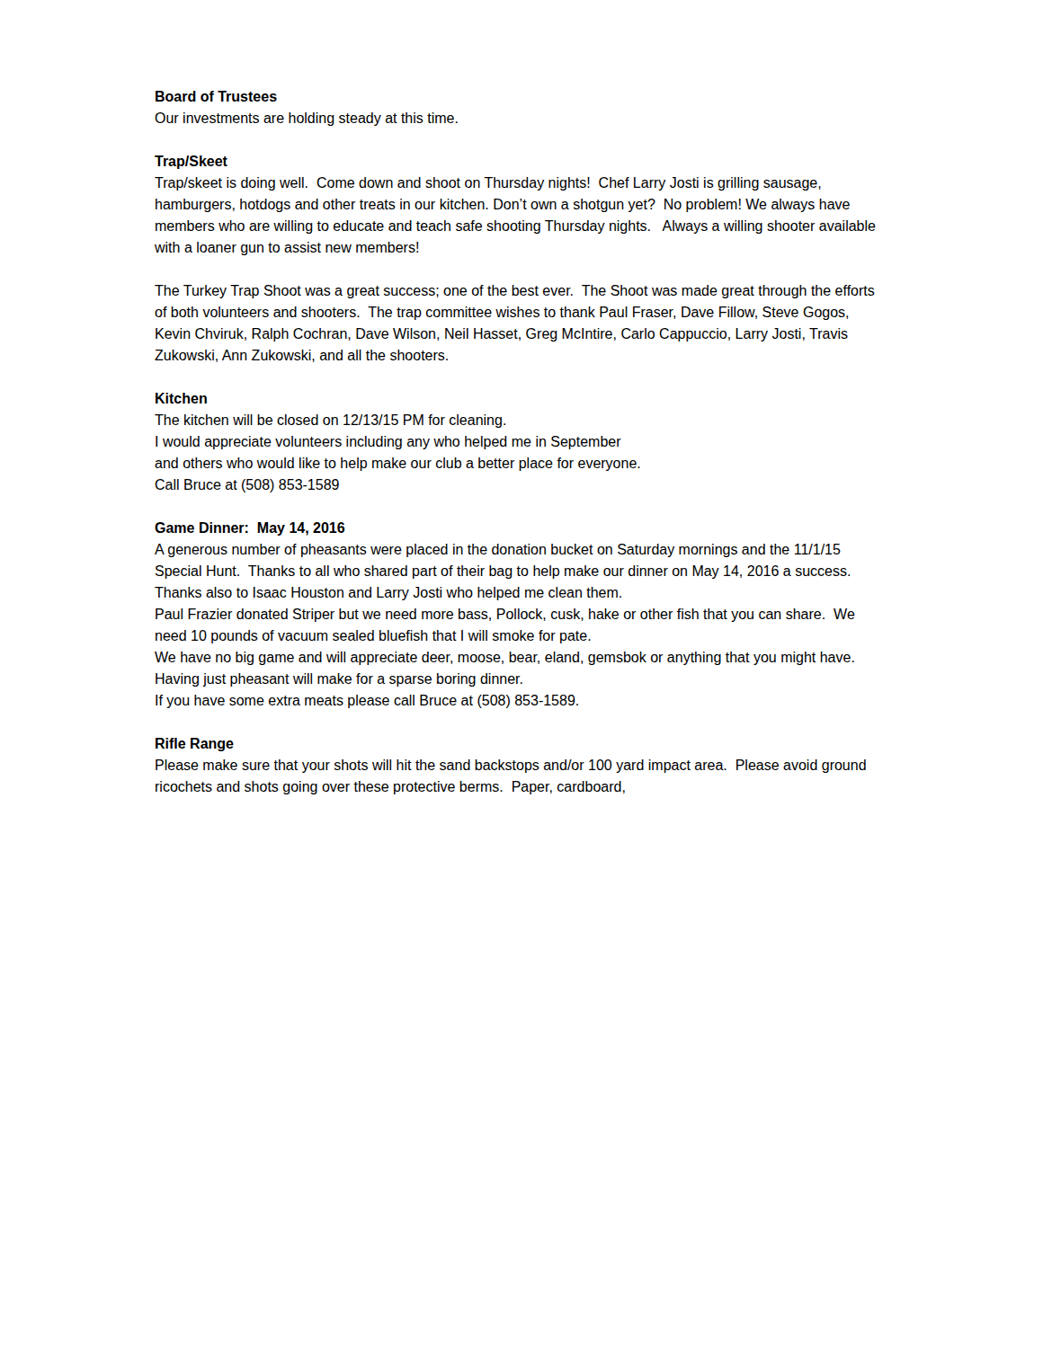Board of Trustees
Our investments are holding steady at this time.
Trap/Skeet
Trap/skeet is doing well. Come down and shoot on Thursday nights! Chef Larry Josti is grilling sausage, hamburgers, hotdogs and other treats in our kitchen. Don’t own a shotgun yet? No problem! We always have members who are willing to educate and teach safe shooting Thursday nights. Always a willing shooter available with a loaner gun to assist new members!
The Turkey Trap Shoot was a great success; one of the best ever. The Shoot was made great through the efforts of both volunteers and shooters. The trap committee wishes to thank Paul Fraser, Dave Fillow, Steve Gogos, Kevin Chviruk, Ralph Cochran, Dave Wilson, Neil Hasset, Greg McIntire, Carlo Cappuccio, Larry Josti, Travis Zukowski, Ann Zukowski, and all the shooters.
Kitchen
The kitchen will be closed on 12/13/15 PM for cleaning.
I would appreciate volunteers including any who helped me in September
and others who would like to help make our club a better place for everyone.
Call Bruce at (508) 853-1589
Game Dinner: May 14, 2016
A generous number of pheasants were placed in the donation bucket on Saturday mornings and the 11/1/15 Special Hunt. Thanks to all who shared part of their bag to help make our dinner on May 14, 2016 a success. Thanks also to Isaac Houston and Larry Josti who helped me clean them.
Paul Frazier donated Striper but we need more bass, Pollock, cusk, hake or other fish that you can share. We need 10 pounds of vacuum sealed bluefish that I will smoke for pate.
We have no big game and will appreciate deer, moose, bear, eland, gemsbok or anything that you might have. Having just pheasant will make for a sparse boring dinner.
If you have some extra meats please call Bruce at (508) 853-1589.
Rifle Range
Please make sure that your shots will hit the sand backstops and/or 100 yard impact area. Please avoid ground ricochets and shots going over these protective berms. Paper, cardboard,